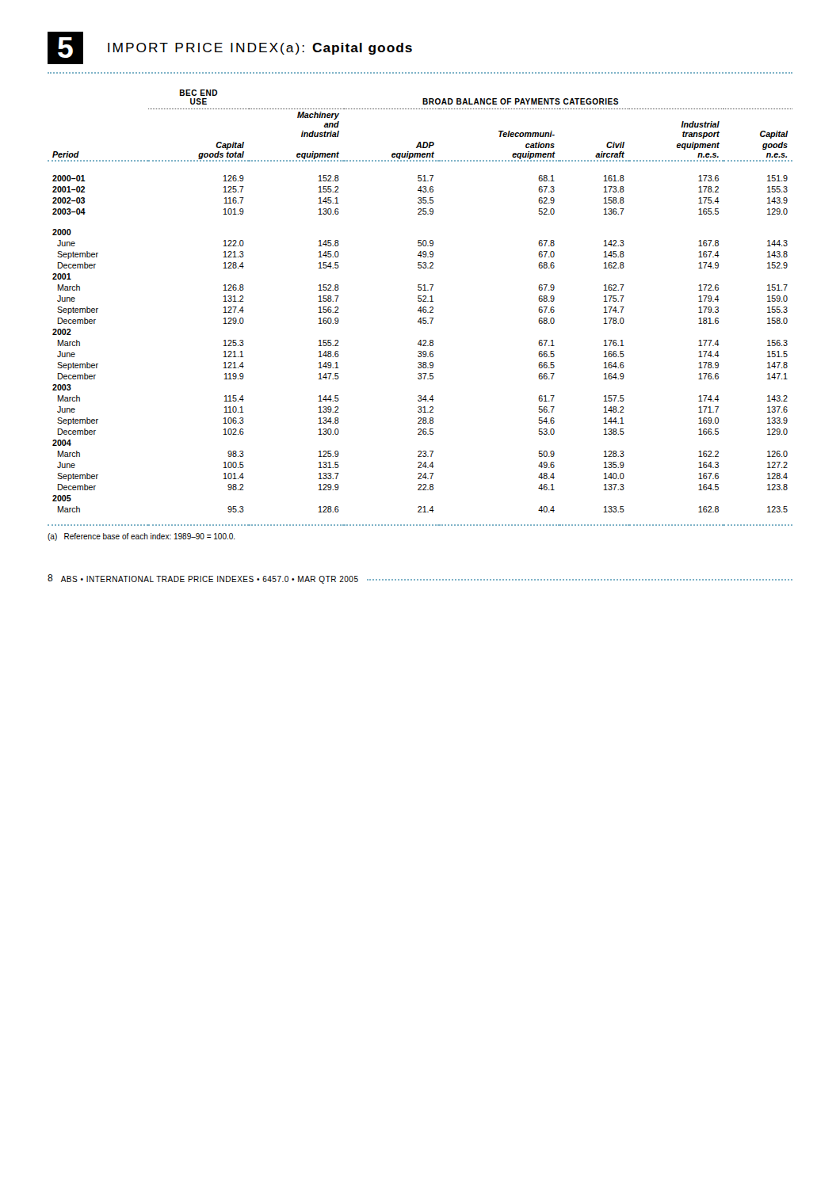5
IMPORT PRICE INDEX(a): Capital goods
| | BEC END USE | BROAD BALANCE OF PAYMENTS CATEGORIES |
| --- | --- | --- |
| | | Machinery and industrial | | Telecommuni- | | Industrial transport | Capital |
| Period | Capital goods total | equipment | ADP equipment | cations equipment | Civil aircraft | equipment n.e.s. | goods n.e.s. |
| 2000–01 | 126.9 | 152.8 | 51.7 | 68.1 | 161.8 | 173.6 | 151.9 |
| 2001–02 | 125.7 | 155.2 | 43.6 | 67.3 | 173.8 | 178.2 | 155.3 |
| 2002–03 | 116.7 | 145.1 | 35.5 | 62.9 | 158.8 | 175.4 | 143.9 |
| 2003–04 | 101.9 | 130.6 | 25.9 | 52.0 | 136.7 | 165.5 | 129.0 |
| 2000 | |
| June | 122.0 | 145.8 | 50.9 | 67.8 | 142.3 | 167.8 | 144.3 |
| September | 121.3 | 145.0 | 49.9 | 67.0 | 145.8 | 167.4 | 143.8 |
| December | 128.4 | 154.5 | 53.2 | 68.6 | 162.8 | 174.9 | 152.9 |
| 2001 | |
| March | 126.8 | 152.8 | 51.7 | 67.9 | 162.7 | 172.6 | 151.7 |
| June | 131.2 | 158.7 | 52.1 | 68.9 | 175.7 | 179.4 | 159.0 |
| September | 127.4 | 156.2 | 46.2 | 67.6 | 174.7 | 179.3 | 155.3 |
| December | 129.0 | 160.9 | 45.7 | 68.0 | 178.0 | 181.6 | 158.0 |
| 2002 | |
| March | 125.3 | 155.2 | 42.8 | 67.1 | 176.1 | 177.4 | 156.3 |
| June | 121.1 | 148.6 | 39.6 | 66.5 | 166.5 | 174.4 | 151.5 |
| September | 121.4 | 149.1 | 38.9 | 66.5 | 164.6 | 178.9 | 147.8 |
| December | 119.9 | 147.5 | 37.5 | 66.7 | 164.9 | 176.6 | 147.1 |
| 2003 | |
| March | 115.4 | 144.5 | 34.4 | 61.7 | 157.5 | 174.4 | 143.2 |
| June | 110.1 | 139.2 | 31.2 | 56.7 | 148.2 | 171.7 | 137.6 |
| September | 106.3 | 134.8 | 28.8 | 54.6 | 144.1 | 169.0 | 133.9 |
| December | 102.6 | 130.0 | 26.5 | 53.0 | 138.5 | 166.5 | 129.0 |
| 2004 | |
| March | 98.3 | 125.9 | 23.7 | 50.9 | 128.3 | 162.2 | 126.0 |
| June | 100.5 | 131.5 | 24.4 | 49.6 | 135.9 | 164.3 | 127.2 |
| September | 101.4 | 133.7 | 24.7 | 48.4 | 140.0 | 167.6 | 128.4 |
| December | 98.2 | 129.9 | 22.8 | 46.1 | 137.3 | 164.5 | 123.8 |
| 2005 | |
| March | 95.3 | 128.6 | 21.4 | 40.4 | 133.5 | 162.8 | 123.5 |
(a) Reference base of each index: 1989–90 = 100.0.
8 ABS • INTERNATIONAL TRADE PRICE INDEXES • 6457.0 • MAR QTR 2005